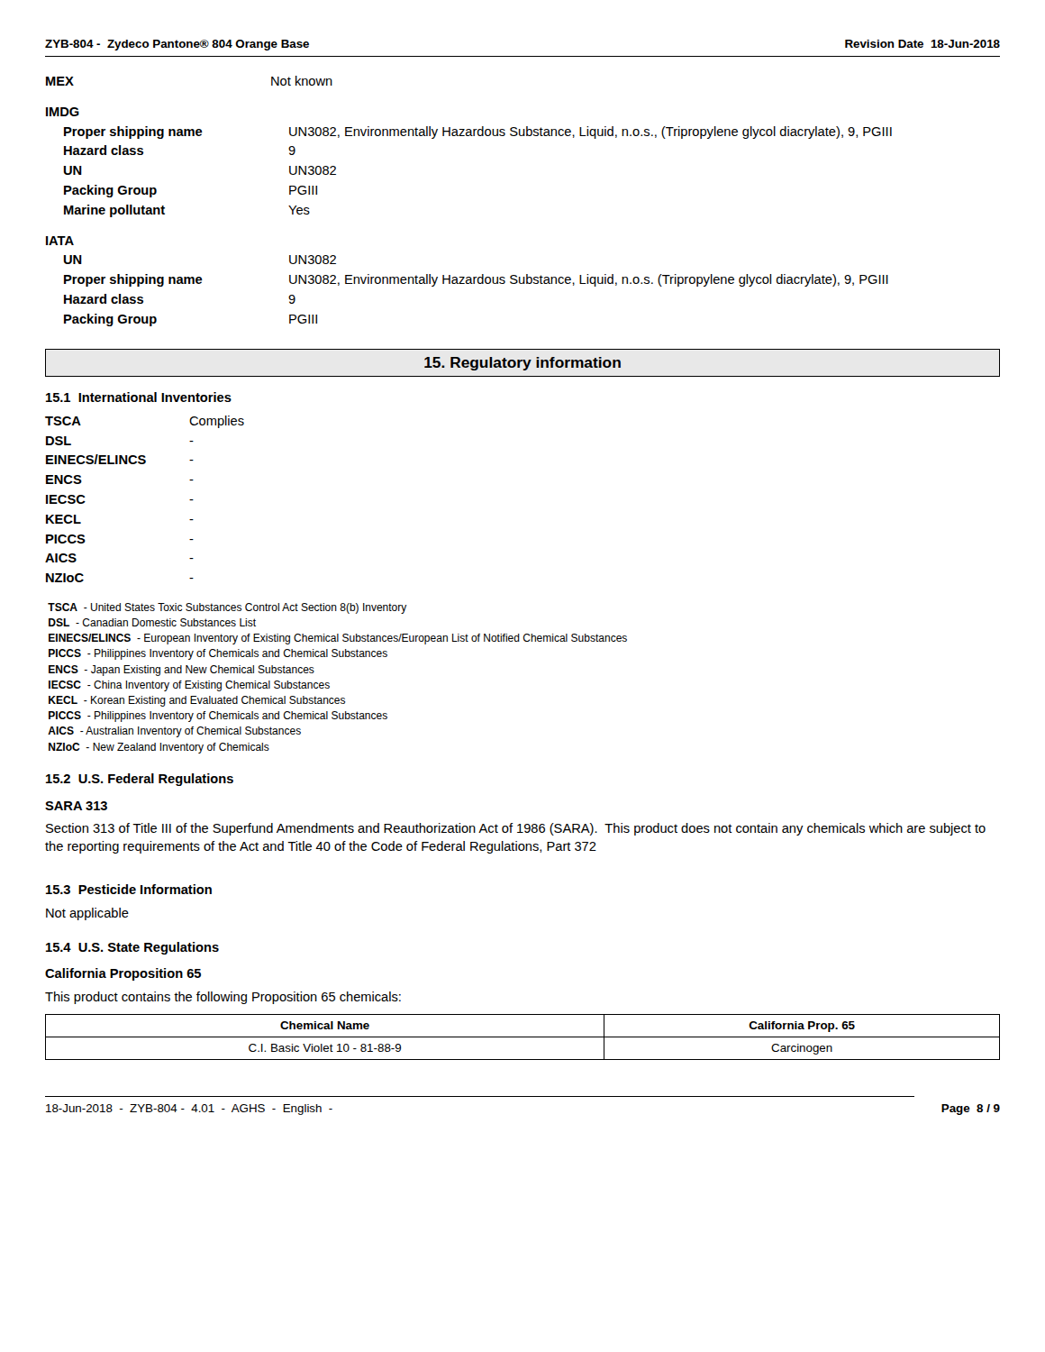ZYB-804 - Zydeco Pantone® 804 Orange Base
Revision Date 18-Jun-2018
MEX
Not known
IMDG
Proper shipping name
UN3082, Environmentally Hazardous Substance, Liquid, n.o.s., (Tripropylene glycol diacrylate), 9, PGIII
Hazard class
9
UN
UN3082
Packing Group
PGIII
Marine pollutant
Yes
IATA
UN
UN3082
Proper shipping name
UN3082, Environmentally Hazardous Substance, Liquid, n.o.s. (Tripropylene glycol diacrylate), 9, PGIII
Hazard class
9
Packing Group
PGIII
15. Regulatory information
15.1 International Inventories
TSCA
Complies
DSL
-
EINECS/ELINCS
-
ENCS
-
IECSC
-
KECL
-
PICCS
-
AICS
-
NZIoC
-
TSCA - United States Toxic Substances Control Act Section 8(b) Inventory
DSL - Canadian Domestic Substances List
EINECS/ELINCS - European Inventory of Existing Chemical Substances/European List of Notified Chemical Substances
PICCS - Philippines Inventory of Chemicals and Chemical Substances
ENCS - Japan Existing and New Chemical Substances
IECSC - China Inventory of Existing Chemical Substances
KECL - Korean Existing and Evaluated Chemical Substances
PICCS - Philippines Inventory of Chemicals and Chemical Substances
AICS - Australian Inventory of Chemical Substances
NZIoC - New Zealand Inventory of Chemicals
15.2 U.S. Federal Regulations
SARA 313
Section 313 of Title III of the Superfund Amendments and Reauthorization Act of 1986 (SARA). This product does not contain any chemicals which are subject to the reporting requirements of the Act and Title 40 of the Code of Federal Regulations, Part 372
15.3 Pesticide Information
Not applicable
15.4 U.S. State Regulations
California Proposition 65
This product contains the following Proposition 65 chemicals:
| Chemical Name | California Prop. 65 |
| --- | --- |
| C.I. Basic Violet 10 - 81-88-9 | Carcinogen |
18-Jun-2018 - ZYB-804 - 4.01 - AGHS - English -
Page 8 / 9